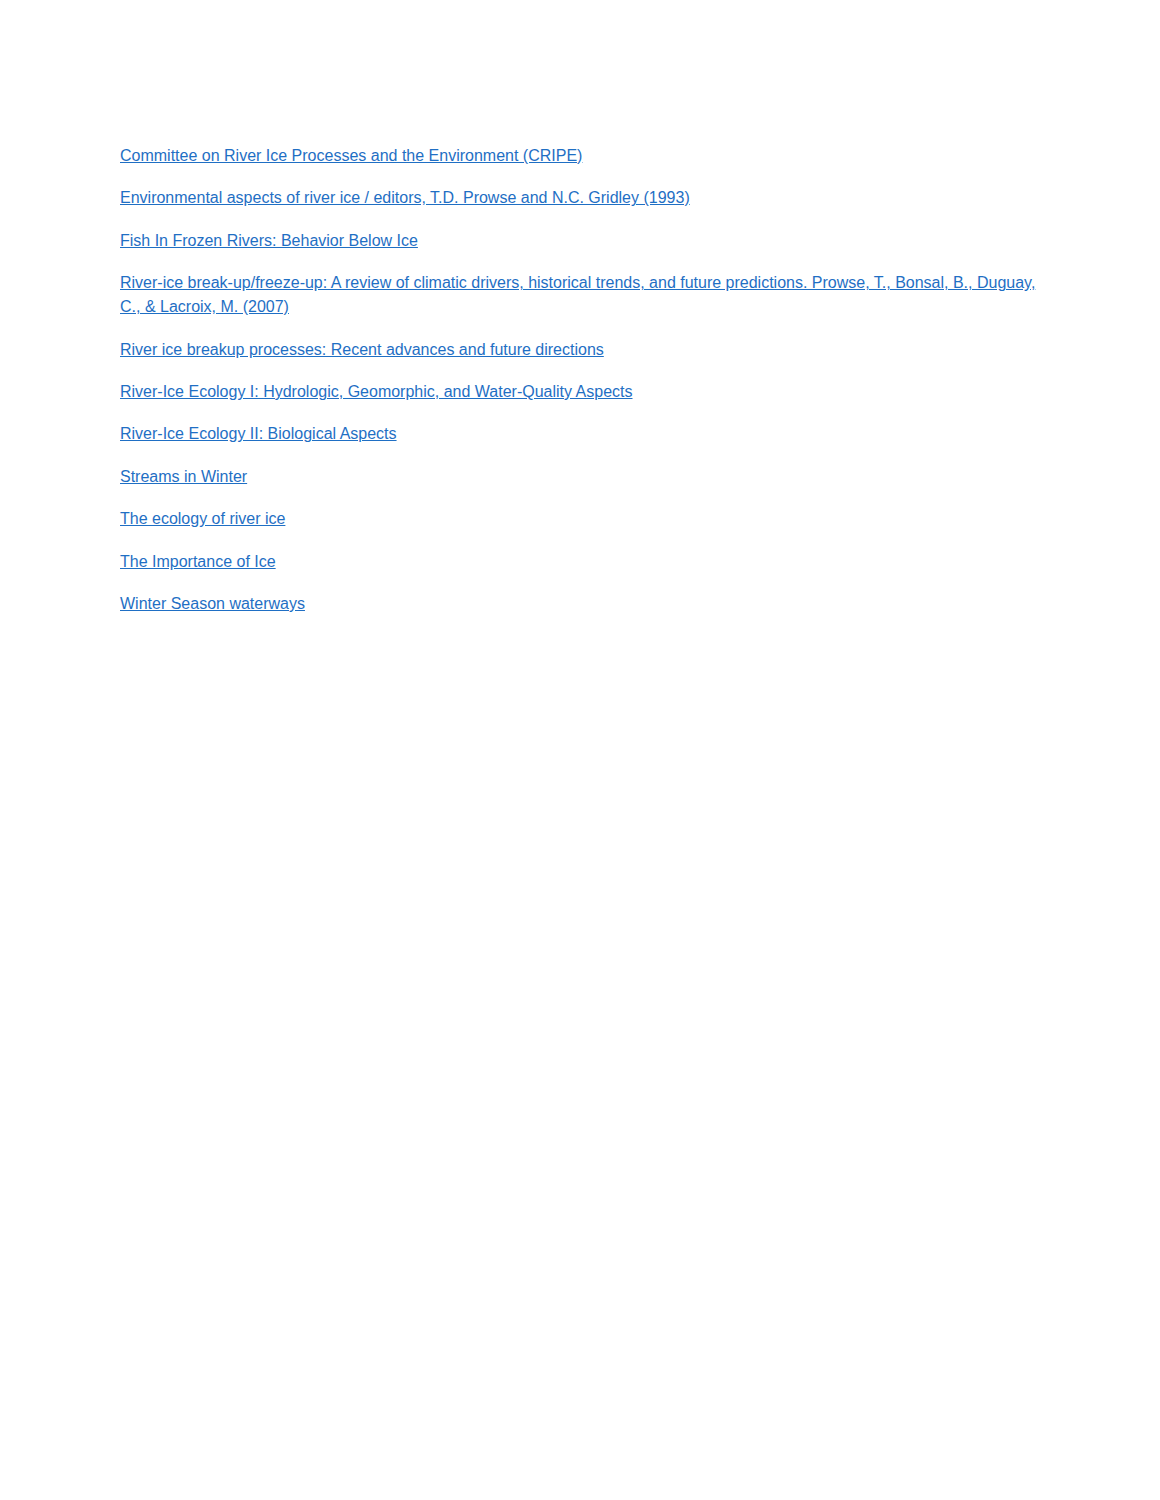Committee on River Ice Processes and the Environment (CRIPE)
Environmental aspects of river ice / editors, T.D. Prowse and N.C. Gridley (1993)
Fish In Frozen Rivers: Behavior Below Ice
River-ice break-up/freeze-up: A review of climatic drivers, historical trends, and future predictions. Prowse, T., Bonsal, B., Duguay, C., & Lacroix, M. (2007)
River ice breakup processes: Recent advances and future directions
River-Ice Ecology I: Hydrologic, Geomorphic, and Water-Quality Aspects
River-Ice Ecology II: Biological Aspects
Streams in Winter
The ecology of river ice
The Importance of Ice
Winter Season waterways